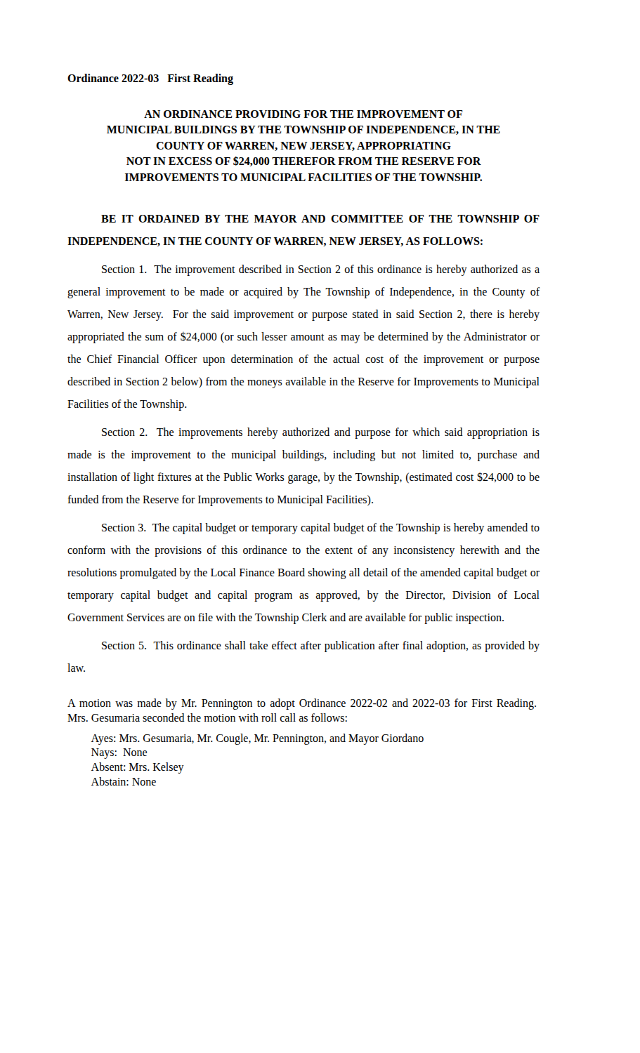Ordinance 2022-03 First Reading
AN ORDINANCE PROVIDING FOR THE IMPROVEMENT OF
MUNICIPAL BUILDINGS BY THE TOWNSHIP OF INDEPENDENCE, IN THE
COUNTY OF WARREN, NEW JERSEY, APPROPRIATING
NOT IN EXCESS OF $24,000 THEREFOR FROM THE RESERVE FOR
IMPROVEMENTS TO MUNICIPAL FACILITIES OF THE TOWNSHIP.
BE IT ORDAINED BY THE MAYOR AND COMMITTEE OF THE TOWNSHIP OF INDEPENDENCE, IN THE COUNTY OF WARREN, NEW JERSEY, AS FOLLOWS:
Section 1. The improvement described in Section 2 of this ordinance is hereby authorized as a general improvement to be made or acquired by The Township of Independence, in the County of Warren, New Jersey. For the said improvement or purpose stated in said Section 2, there is hereby appropriated the sum of $24,000 (or such lesser amount as may be determined by the Administrator or the Chief Financial Officer upon determination of the actual cost of the improvement or purpose described in Section 2 below) from the moneys available in the Reserve for Improvements to Municipal Facilities of the Township.
Section 2. The improvements hereby authorized and purpose for which said appropriation is made is the improvement to the municipal buildings, including but not limited to, purchase and installation of light fixtures at the Public Works garage, by the Township, (estimated cost $24,000 to be funded from the Reserve for Improvements to Municipal Facilities).
Section 3. The capital budget or temporary capital budget of the Township is hereby amended to conform with the provisions of this ordinance to the extent of any inconsistency herewith and the resolutions promulgated by the Local Finance Board showing all detail of the amended capital budget or temporary capital budget and capital program as approved, by the Director, Division of Local Government Services are on file with the Township Clerk and are available for public inspection.
Section 5. This ordinance shall take effect after publication after final adoption, as provided by law.
A motion was made by Mr. Pennington to adopt Ordinance 2022-02 and 2022-03 for First Reading. Mrs. Gesumaria seconded the motion with roll call as follows:
Ayes: Mrs. Gesumaria, Mr. Cougle, Mr. Pennington, and Mayor Giordano
Nays: None
Absent: Mrs. Kelsey
Abstain: None